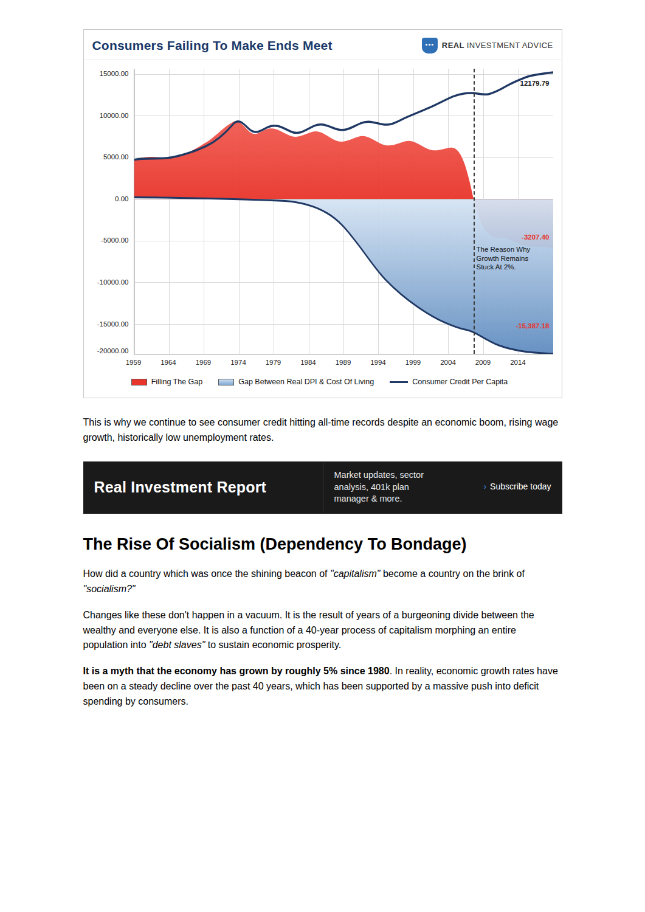Consumers Failing To Make Ends Meet
REAL INVESTMENT ADVICE
15000.00 10000.00 5000.00 0.00 -5000.00 -10000.00 -15000.00 -20000.00
The Reason Why
Growth Remains
Stuck At 2%.
12179.79
-3207.40
-15,387.18
1959 1964 1969 1974 1979 1984 1989 1994 1999 2004 2009 2014
Filling The Gap
Gap Between Real DPI & Cost Of Living
Consumer Credit Per Capita
This is why we continue to see consumer credit hitting all-time records despite an economic boom, rising wage growth, historically low unemployment rates.
Real Investment Report
Market updates, sector
analysis, 401k plan
manager & more.
Subscribe today
The Rise Of Socialism (Dependency To Bondage)
How did a country which was once the shining beacon of "capitalism" become a country on the brink of "socialism?"
Changes like these don't happen in a vacuum. It is the result of years of a burgeoning divide between the wealthy and everyone else. It is also a function of a 40-year process of capitalism morphing an entire population into "debt slaves" to sustain economic prosperity.
It is a myth that the economy has grown by roughly 5% since 1980. In reality, economic growth rates have been on a steady decline over the past 40 years, which has been supported by a massive push into deficit spending by consumers.